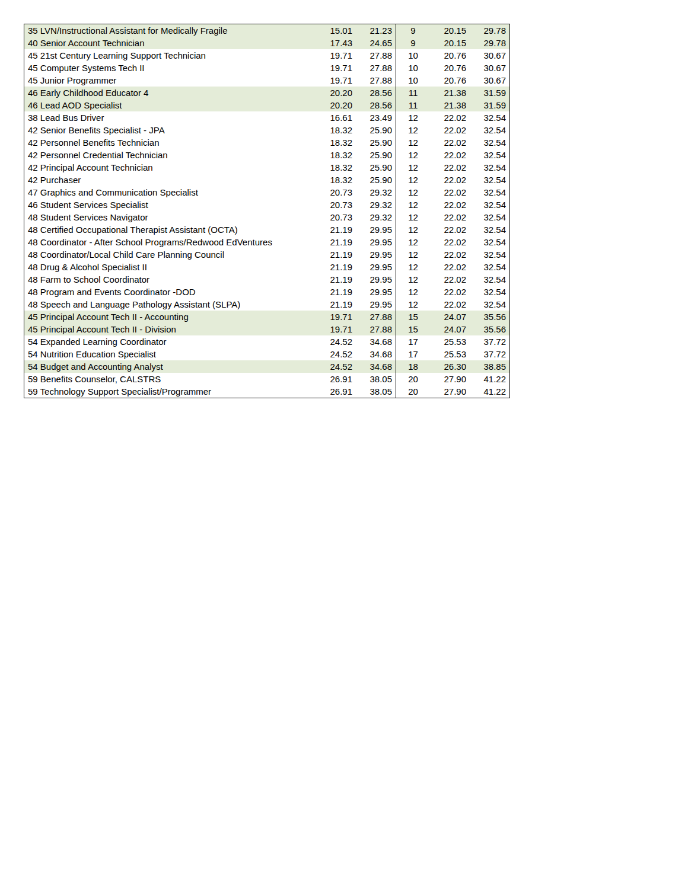| 35 LVN/Instructional Assistant for Medically Fragile | 15.01 | 21.23 | 9 | 20.15 | 29.78 |
| 40 Senior Account Technician | 17.43 | 24.65 | 9 | 20.15 | 29.78 |
| 45 21st Century Learning Support Technician | 19.71 | 27.88 | 10 | 20.76 | 30.67 |
| 45 Computer Systems Tech II | 19.71 | 27.88 | 10 | 20.76 | 30.67 |
| 45 Junior Programmer | 19.71 | 27.88 | 10 | 20.76 | 30.67 |
| 46 Early Childhood Educator 4 | 20.20 | 28.56 | 11 | 21.38 | 31.59 |
| 46 Lead AOD Specialist | 20.20 | 28.56 | 11 | 21.38 | 31.59 |
| 38 Lead Bus Driver | 16.61 | 23.49 | 12 | 22.02 | 32.54 |
| 42 Senior Benefits Specialist - JPA | 18.32 | 25.90 | 12 | 22.02 | 32.54 |
| 42 Personnel Benefits Technician | 18.32 | 25.90 | 12 | 22.02 | 32.54 |
| 42 Personnel Credential Technician | 18.32 | 25.90 | 12 | 22.02 | 32.54 |
| 42 Principal Account Technician | 18.32 | 25.90 | 12 | 22.02 | 32.54 |
| 42 Purchaser | 18.32 | 25.90 | 12 | 22.02 | 32.54 |
| 47 Graphics and Communication Specialist | 20.73 | 29.32 | 12 | 22.02 | 32.54 |
| 46 Student Services Specialist | 20.73 | 29.32 | 12 | 22.02 | 32.54 |
| 48 Student Services Navigator | 20.73 | 29.32 | 12 | 22.02 | 32.54 |
| 48 Certified Occupational Therapist Assistant (OCTA) | 21.19 | 29.95 | 12 | 22.02 | 32.54 |
| 48 Coordinator - After School Programs/Redwood EdVentures | 21.19 | 29.95 | 12 | 22.02 | 32.54 |
| 48 Coordinator/Local Child Care Planning Council | 21.19 | 29.95 | 12 | 22.02 | 32.54 |
| 48 Drug & Alcohol Specialist II | 21.19 | 29.95 | 12 | 22.02 | 32.54 |
| 48 Farm to School Coordinator | 21.19 | 29.95 | 12 | 22.02 | 32.54 |
| 48 Program and Events Coordinator -DOD | 21.19 | 29.95 | 12 | 22.02 | 32.54 |
| 48 Speech and Language Pathology Assistant (SLPA) | 21.19 | 29.95 | 12 | 22.02 | 32.54 |
| 45 Principal Account Tech II - Accounting | 19.71 | 27.88 | 15 | 24.07 | 35.56 |
| 45 Principal Account Tech II - Division | 19.71 | 27.88 | 15 | 24.07 | 35.56 |
| 54 Expanded Learning Coordinator | 24.52 | 34.68 | 17 | 25.53 | 37.72 |
| 54 Nutrition Education Specialist | 24.52 | 34.68 | 17 | 25.53 | 37.72 |
| 54 Budget and Accounting Analyst | 24.52 | 34.68 | 18 | 26.30 | 38.85 |
| 59 Benefits Counselor, CALSTRS | 26.91 | 38.05 | 20 | 27.90 | 41.22 |
| 59 Technology Support Specialist/Programmer | 26.91 | 38.05 | 20 | 27.90 | 41.22 |